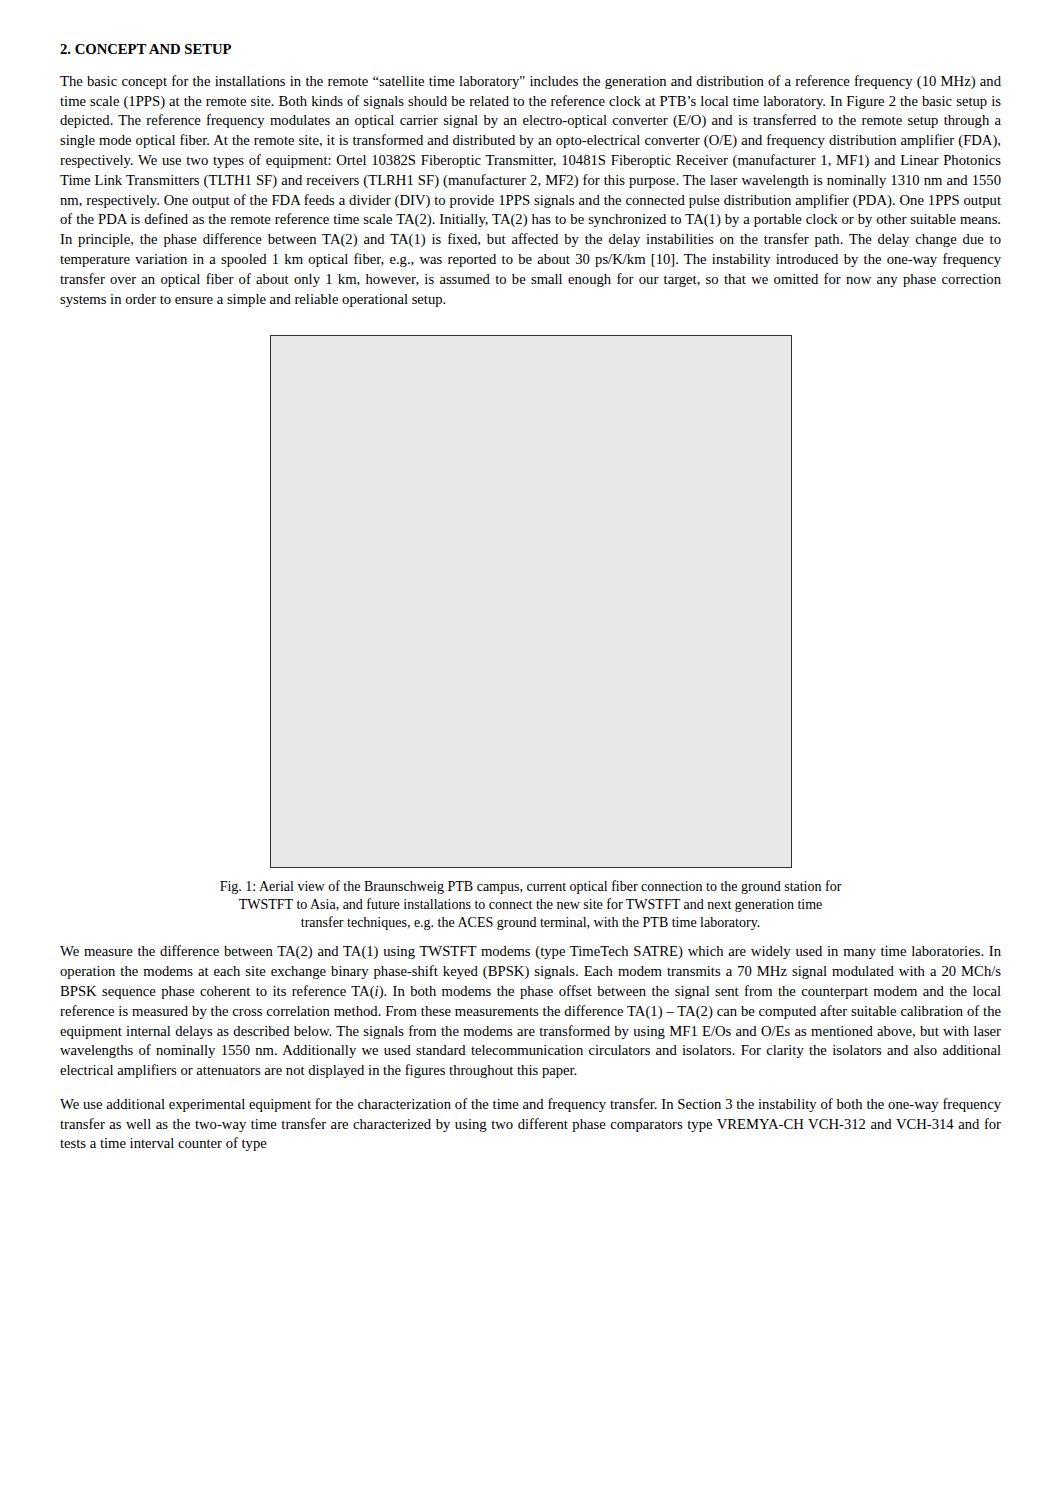2. CONCEPT AND SETUP
The basic concept for the installations in the remote “satellite time laboratory" includes the generation and distribution of a reference frequency (10 MHz) and time scale (1PPS) at the remote site. Both kinds of signals should be related to the reference clock at PTB’s local time laboratory. In Figure 2 the basic setup is depicted. The reference frequency modulates an optical carrier signal by an electro-optical converter (E/O) and is transferred to the remote setup through a single mode optical fiber. At the remote site, it is transformed and distributed by an opto-electrical converter (O/E) and frequency distribution amplifier (FDA), respectively. We use two types of equipment: Ortel 10382S Fiberoptic Transmitter, 10481S Fiberoptic Receiver (manufacturer 1, MF1) and Linear Photonics Time Link Transmitters (TLTH1 SF) and receivers (TLRH1 SF) (manufacturer 2, MF2) for this purpose. The laser wavelength is nominally 1310 nm and 1550 nm, respectively. One output of the FDA feeds a divider (DIV) to provide 1PPS signals and the connected pulse distribution amplifier (PDA). One 1PPS output of the PDA is defined as the remote reference time scale TA(2). Initially, TA(2) has to be synchronized to TA(1) by a portable clock or by other suitable means. In principle, the phase difference between TA(2) and TA(1) is fixed, but affected by the delay instabilities on the transfer path. The delay change due to temperature variation in a spooled 1 km optical fiber, e.g., was reported to be about 30 ps/K/km [10]. The instability introduced by the one-way frequency transfer over an optical fiber of about only 1 km, however, is assumed to be small enough for our target, so that we omitted for now any phase correction systems in order to ensure a simple and reliable operational setup.
Fig. 1: Aerial view of the Braunschweig PTB campus, current optical fiber connection to the ground station for
TWSTFT to Asia, and future installations to connect the new site for TWSTFT and next generation time
transfer techniques, e.g. the ACES ground terminal, with the PTB time laboratory.
We measure the difference between TA(2) and TA(1) using TWSTFT modems (type TimeTech SATRE) which are widely used in many time laboratories. In operation the modems at each site exchange binary phase-shift keyed (BPSK) signals. Each modem transmits a 70 MHz signal modulated with a 20 MCh/s BPSK sequence phase coherent to its reference TA(i). In both modems the phase offset between the signal sent from the counterpart modem and the local reference is measured by the cross correlation method. From these measurements the difference TA(1) – TA(2) can be computed after suitable calibration of the equipment internal delays as described below. The signals from the modems are transformed by using MF1 E/Os and O/Es as mentioned above, but with laser wavelengths of nominally 1550 nm. Additionally we used standard telecommunication circulators and isolators. For clarity the isolators and also additional electrical amplifiers or attenuators are not displayed in the figures throughout this paper.
We use additional experimental equipment for the characterization of the time and frequency transfer. In Section 3 the instability of both the one-way frequency transfer as well as the two-way time transfer are characterized by using two different phase comparators type VREMYA-CH VCH-312 and VCH-314 and for tests a time interval counter of type